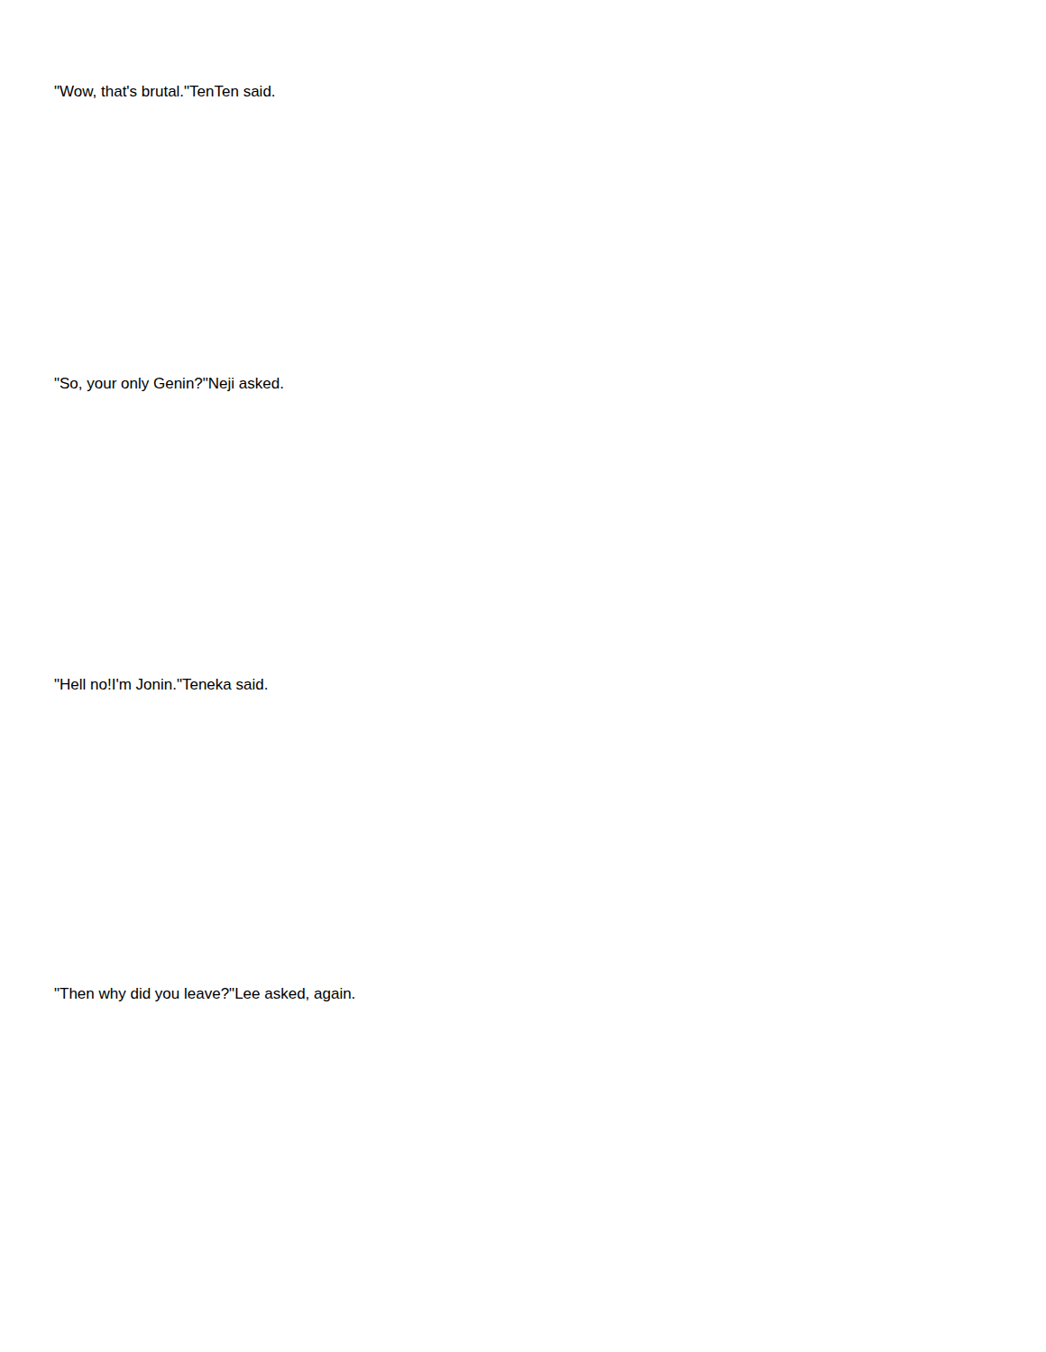"Wow, that's brutal."TenTen said.
"So, your only Genin?"Neji asked.
"Hell no!I'm Jonin."Teneka said.
"Then why did you leave?"Lee asked, again.